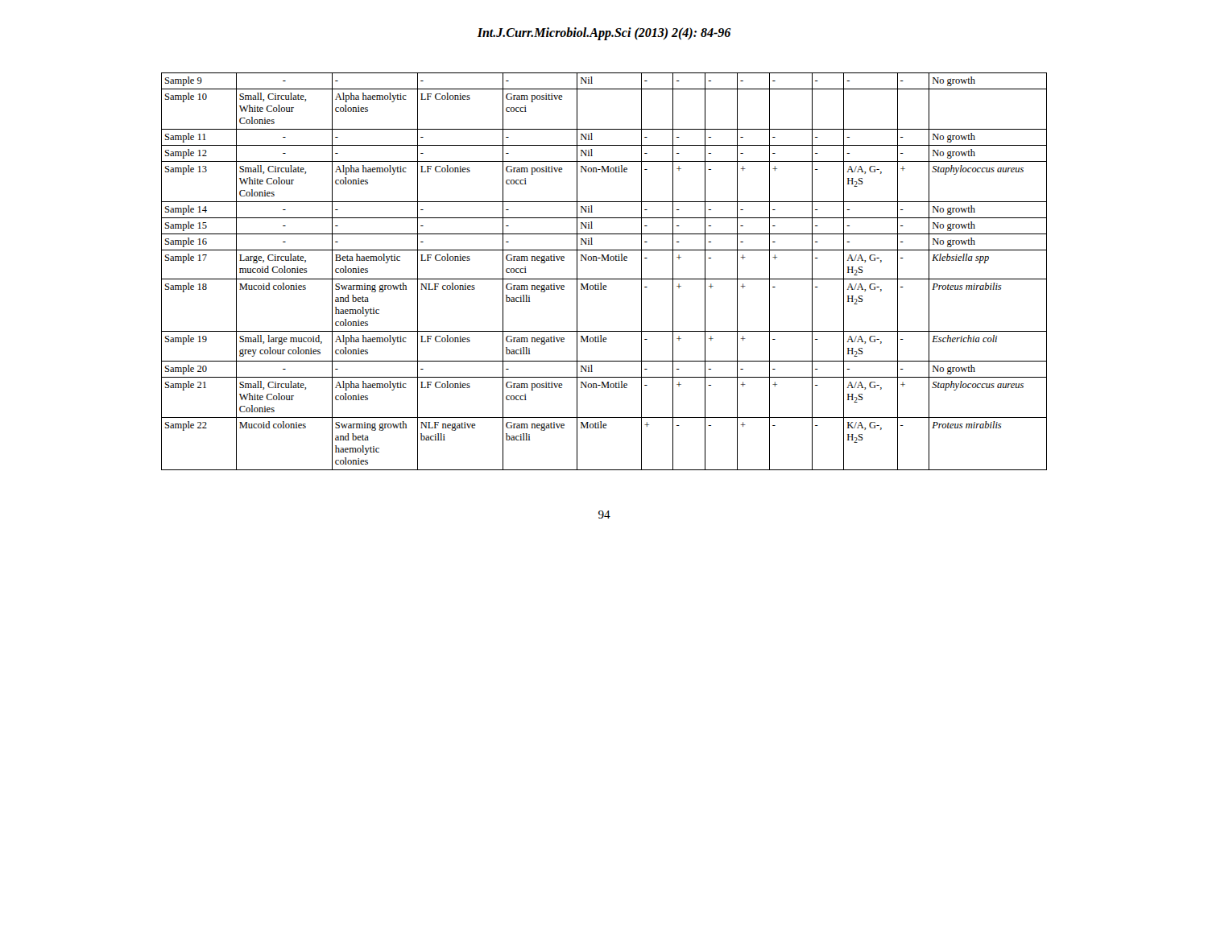Int.J.Curr.Microbiol.App.Sci (2013) 2(4): 84-96
| Sample 9 | - | - | - | - | Nil | - | - | - | - | - | - | - | - | No growth |
| Sample 10 | Small, Circulate, White Colour Colonies | Alpha haemolytic colonies | LF Colonies | Gram positive cocci | | | | | | | | | | |
| Sample 11 | - | - | - | - | Nil | - | - | - | - | - | - | - | - | No growth |
| Sample 12 | - | - | - | - | Nil | - | - | - | - | - | - | - | - | No growth |
| Sample 13 | Small, Circulate, White Colour Colonies | Alpha haemolytic colonies | LF Colonies | Gram positive cocci | Non-Motile | - | + | - | + | + | - | A/A, G-, H 2 S | + | Staphylococcus aureus |
| Sample 14 | - | - | - | - | Nil | - | - | - | - | - | - | - | - | No growth |
| Sample 15 | - | - | - | - | Nil | - | - | - | - | - | - | - | - | No growth |
| Sample 16 | - | - | - | - | Nil | - | - | - | - | - | - | - | - | No growth |
| Sample 17 | Large, Circulate, mucoid Colonies | Beta haemolytic colonies | LF Colonies | Gram negative cocci | Non-Motile | - | + | - | + | + | - | A/A, G-, H 2 S | - | Klebsiella spp |
| Sample 18 | Mucoid colonies | Swarming growth and beta haemolytic colonies | NLF colonies | Gram negative bacilli | Motile | - | + | + | + | - | - | A/A, G-, H 2 S | - | Proteus mirabilis |
| Sample 19 | Small, large mucoid, grey colour colonies | Alpha haemolytic colonies | LF Colonies | Gram negative bacilli | Motile | - | + | + | + | - | - | A/A, G-, H 2 S | - | Escherichia coli |
| Sample 20 | - | - | - | - | Nil | - | - | - | - | - | - | - | - | No growth |
| Sample 21 | Small, Circulate, White Colour Colonies | Alpha haemolytic colonies | LF Colonies | Gram positive cocci | Non-Motile | - | + | - | + | + | - | A/A, G-, H 2 S | + | Staphylococcus aureus |
| Sample 22 | Mucoid colonies | Swarming growth and beta haemolytic colonies | NLF negative bacilli | Gram negative bacilli | Motile | + | - | - | + | - | - | K/A, G-, H 2 S | - | Proteus mirabilis |
94